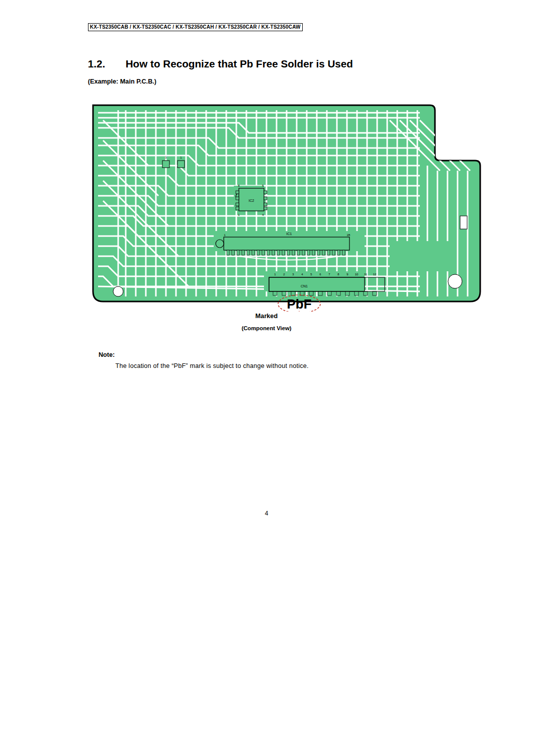KX-TS2350CAB / KX-TS2350CAC / KX-TS2350CAH / KX-TS2350CAR / KX-TS2350CAW
1.2. How to Recognize that Pb Free Solder is Used
(Example: Main P.C.B.)
3 1 8 5 1 4 IC2 IC1 1 28 CN1 1 2 3 4 5 6 7 8 9 10 11 12 PbF
Marked
(Component View)
Note:
The location of the “PbF” mark is subject to change without notice.
4